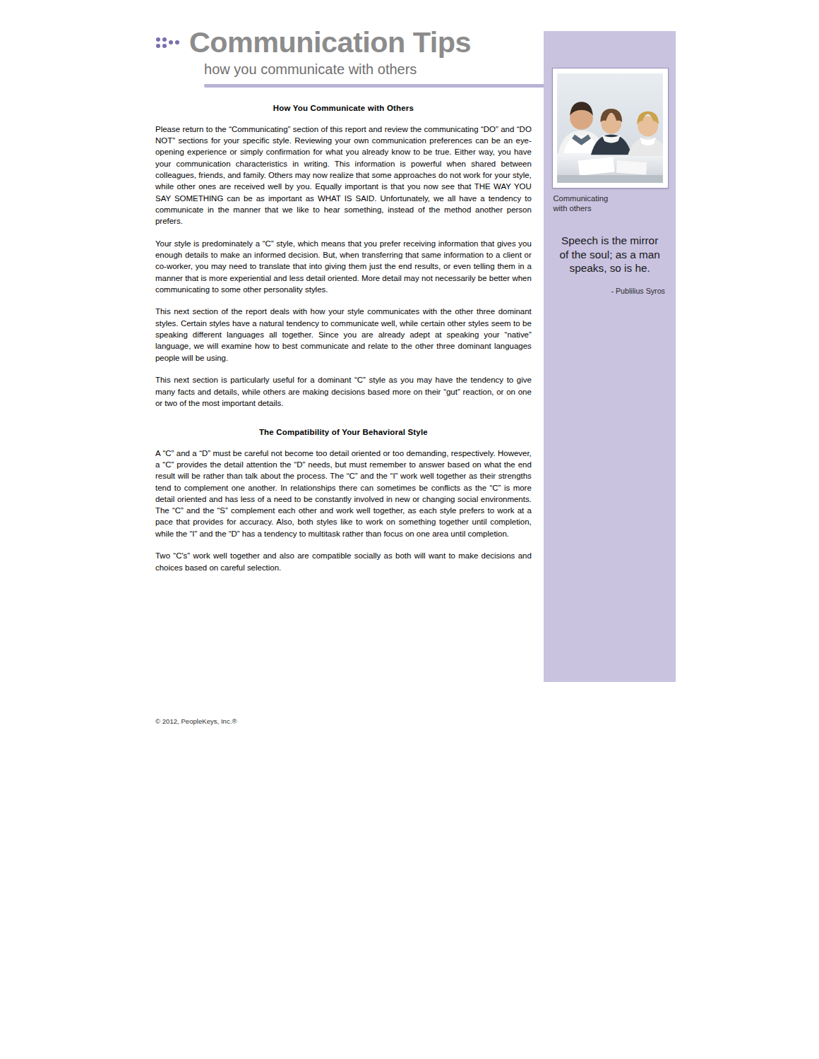Communication Tips
how you communicate with others
How You Communicate with Others
Please return to the “Communicating” section of this report and review the communicating “DO” and “DO NOT” sections for your specific style. Reviewing your own communication preferences can be an eye-opening experience or simply confirmation for what you already know to be true. Either way, you have your communication characteristics in writing. This information is powerful when shared between colleagues, friends, and family. Others may now realize that some approaches do not work for your style, while other ones are received well by you. Equally important is that you now see that THE WAY YOU SAY SOMETHING can be as important as WHAT IS SAID. Unfortunately, we all have a tendency to communicate in the manner that we like to hear something, instead of the method another person prefers.
Your style is predominately a “C” style, which means that you prefer receiving information that gives you enough details to make an informed decision. But, when transferring that same information to a client or co-worker, you may need to translate that into giving them just the end results, or even telling them in a manner that is more experiential and less detail oriented. More detail may not necessarily be better when communicating to some other personality styles.
This next section of the report deals with how your style communicates with the other three dominant styles. Certain styles have a natural tendency to communicate well, while certain other styles seem to be speaking different languages all together. Since you are already adept at speaking your “native” language, we will examine how to best communicate and relate to the other three dominant languages people will be using.
This next section is particularly useful for a dominant “C” style as you may have the tendency to give many facts and details, while others are making decisions based more on their “gut” reaction, or on one or two of the most important details.
The Compatibility of Your Behavioral Style
A “C” and a “D” must be careful not become too detail oriented or too demanding, respectively. However, a “C” provides the detail attention the “D” needs, but must remember to answer based on what the end result will be rather than talk about the process. The “C” and the “I” work well together as their strengths tend to complement one another. In relationships there can sometimes be conflicts as the “C” is more detail oriented and has less of a need to be constantly involved in new or changing social environments. The “C” and the “S” complement each other and work well together, as each style prefers to work at a pace that provides for accuracy. Also, both styles like to work on something together until completion, while the “I” and the “D” has a tendency to multitask rather than focus on one area until completion.
Two “C's” work well together and also are compatible socially as both will want to make decisions and choices based on careful selection.
Communicating
with others
Speech is the mirror of the soul; as a man speaks, so is he.
- Publilius Syros
© 2012, PeopleKeys, Inc.®